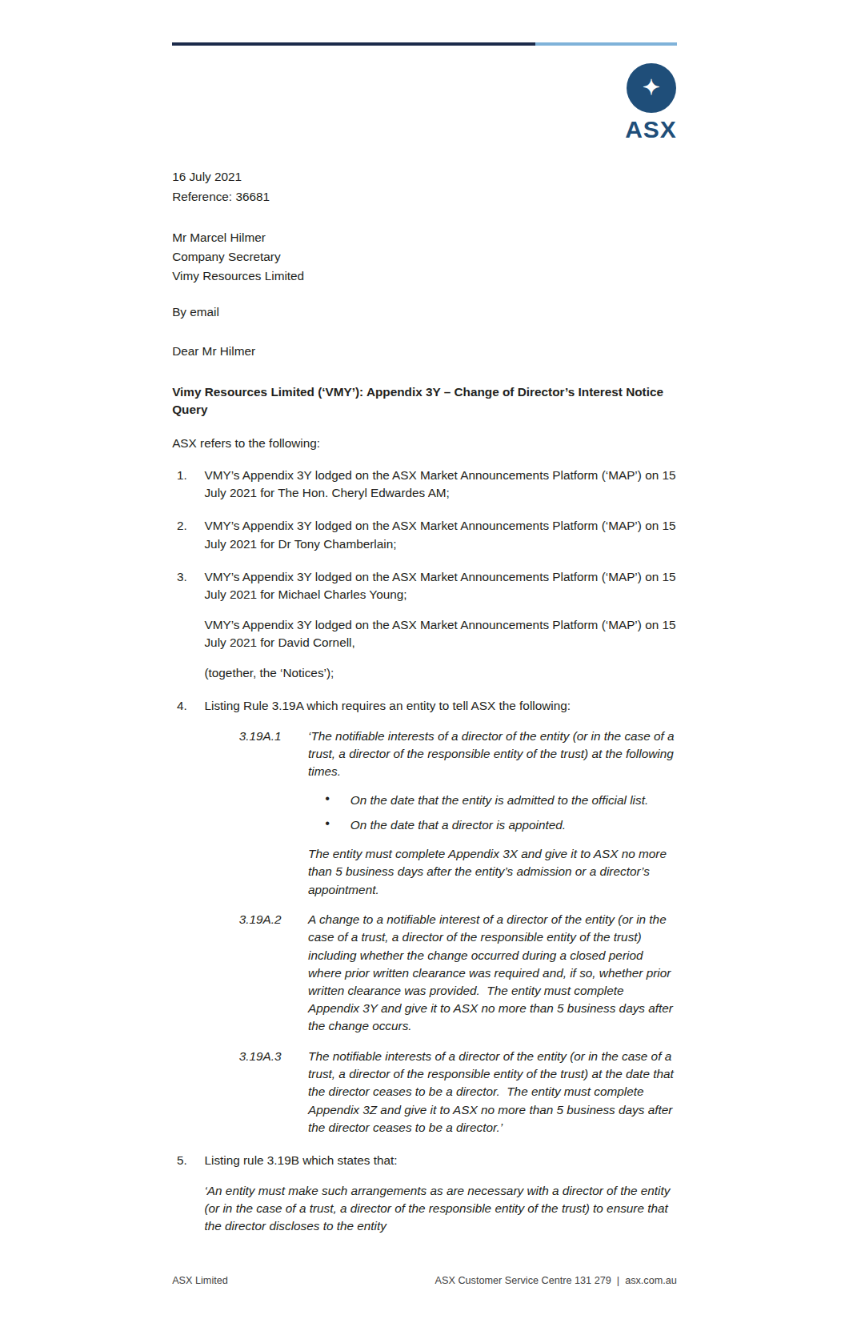✦
ASX
16 July 2021
Reference: 36681
Mr Marcel Hilmer
Company Secretary
Vimy Resources Limited
By email
Dear Mr Hilmer
Vimy Resources Limited (‘VMY’): Appendix 3Y – Change of Director’s Interest Notice Query
ASX refers to the following:
VMY’s Appendix 3Y lodged on the ASX Market Announcements Platform (‘MAP’) on 15 July 2021 for The Hon. Cheryl Edwardes AM;
VMY’s Appendix 3Y lodged on the ASX Market Announcements Platform (‘MAP’) on 15 July 2021 for Dr Tony Chamberlain;
VMY’s Appendix 3Y lodged on the ASX Market Announcements Platform (‘MAP’) on 15 July 2021 for Michael Charles Young;
VMY’s Appendix 3Y lodged on the ASX Market Announcements Platform (‘MAP’) on 15 July 2021 for David Cornell,
(together, the ‘Notices’);
Listing Rule 3.19A which requires an entity to tell ASX the following:
3.19A.1
‘The notifiable interests of a director of the entity (or in the case of a trust, a director of the responsible entity of the trust) at the following times.
On the date that the entity is admitted to the official list.
On the date that a director is appointed.
The entity must complete Appendix 3X and give it to ASX no more than 5 business days after the entity’s admission or a director’s appointment.
3.19A.2
A change to a notifiable interest of a director of the entity (or in the case of a trust, a director of the responsible entity of the trust) including whether the change occurred during a closed period where prior written clearance was required and, if so, whether prior written clearance was provided. The entity must complete Appendix 3Y and give it to ASX no more than 5 business days after the change occurs.
3.19A.3
The notifiable interests of a director of the entity (or in the case of a trust, a director of the responsible entity of the trust) at the date that the director ceases to be a director. The entity must complete Appendix 3Z and give it to ASX no more than 5 business days after the director ceases to be a director.’
Listing rule 3.19B which states that:
‘An entity must make such arrangements as are necessary with a director of the entity (or in the case of a trust, a director of the responsible entity of the trust) to ensure that the director discloses to the entity
ASX Limited
ASX Customer Service Centre 131 279 | asx.com.au